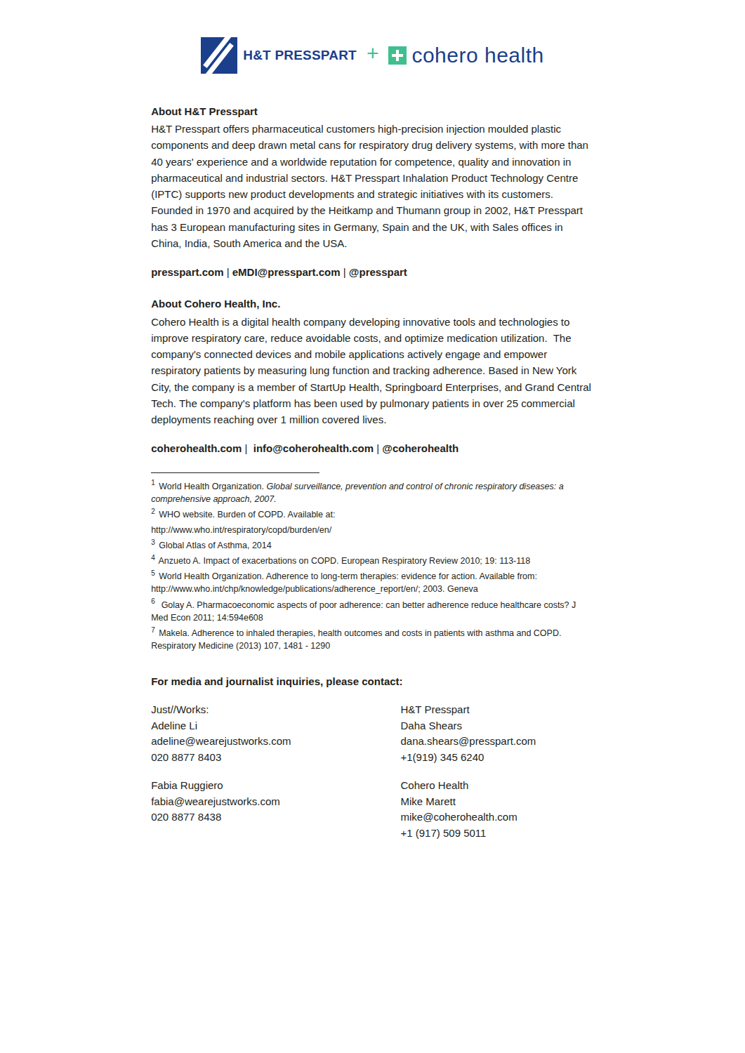H&T PRESSPART
+
cohero health
About H&T Presspart
H&T Presspart offers pharmaceutical customers high-precision injection moulded plastic components and deep drawn metal cans for respiratory drug delivery systems, with more than 40 years' experience and a worldwide reputation for competence, quality and innovation in pharmaceutical and industrial sectors. H&T Presspart Inhalation Product Technology Centre (IPTC) supports new product developments and strategic initiatives with its customers. Founded in 1970 and acquired by the Heitkamp and Thumann group in 2002, H&T Presspart has 3 European manufacturing sites in Germany, Spain and the UK, with Sales offices in China, India, South America and the USA.
presspart.com | eMDI@presspart.com | @presspart
About Cohero Health, Inc.
Cohero Health is a digital health company developing innovative tools and technologies to improve respiratory care, reduce avoidable costs, and optimize medication utilization. The company's connected devices and mobile applications actively engage and empower respiratory patients by measuring lung function and tracking adherence. Based in New York City, the company is a member of StartUp Health, Springboard Enterprises, and Grand Central Tech. The company's platform has been used by pulmonary patients in over 25 commercial deployments reaching over 1 million covered lives.
coherohealth.com | info@coherohealth.com | @coherohealth
1 World Health Organization. Global surveillance, prevention and control of chronic respiratory diseases: a comprehensive approach, 2007.
2 WHO website. Burden of COPD. Available at:
http://www.who.int/respiratory/copd/burden/en/
3 Global Atlas of Asthma, 2014
4 Anzueto A. Impact of exacerbations on COPD. European Respiratory Review 2010; 19: 113-118
5 World Health Organization. Adherence to long-term therapies: evidence for action. Available from: http://www.who.int/chp/knowledge/publications/adherence_report/en/; 2003. Geneva
6 Golay A. Pharmacoeconomic aspects of poor adherence: can better adherence reduce healthcare costs? J Med Econ 2011; 14:594e608
7 Makela. Adherence to inhaled therapies, health outcomes and costs in patients with asthma and COPD. Respiratory Medicine (2013) 107, 1481 - 1290
For media and journalist inquiries, please contact:
| Just//Works: Adeline Li adeline@wearejustworks.com 020 8877 8403 | H&T Presspart Daha Shears dana.shears@presspart.com +1(919) 345 6240 |
| Fabia Ruggiero fabia@wearejustworks.com 020 8877 8438 | Cohero Health Mike Marett mike@coherohealth.com +1 (917) 509 5011 |